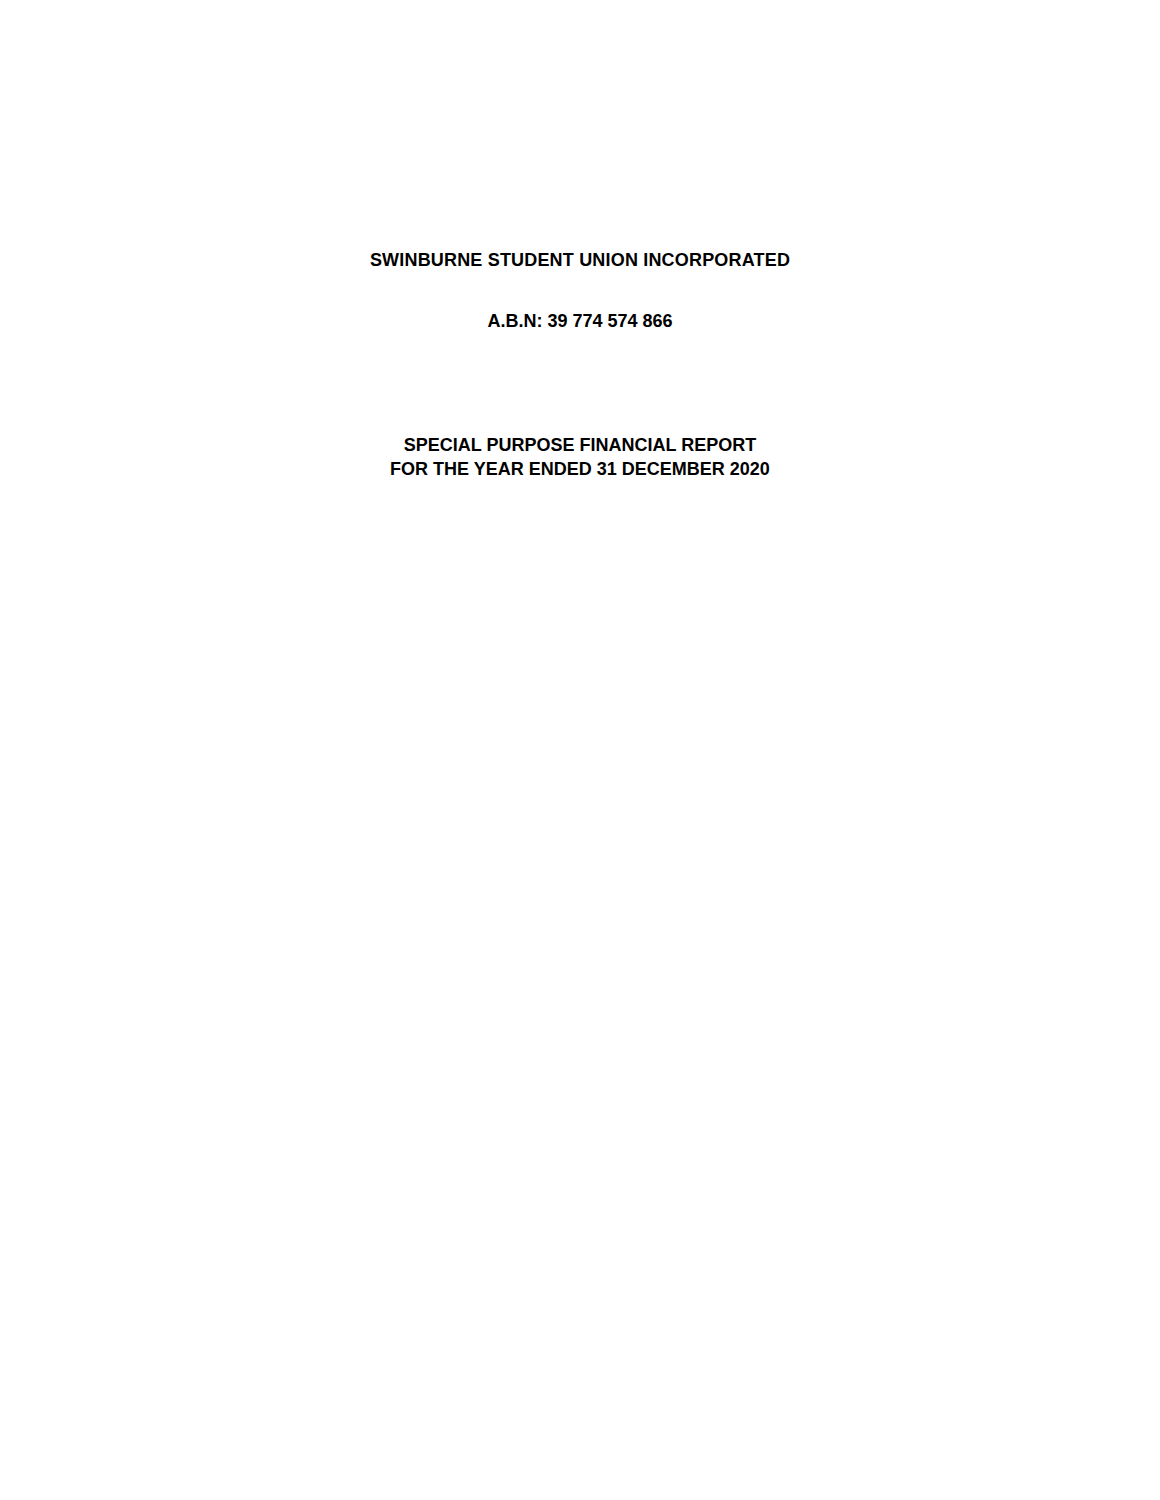SWINBURNE STUDENT UNION INCORPORATED
A.B.N: 39 774 574 866
SPECIAL PURPOSE FINANCIAL REPORT
FOR THE YEAR ENDED 31 DECEMBER 2020